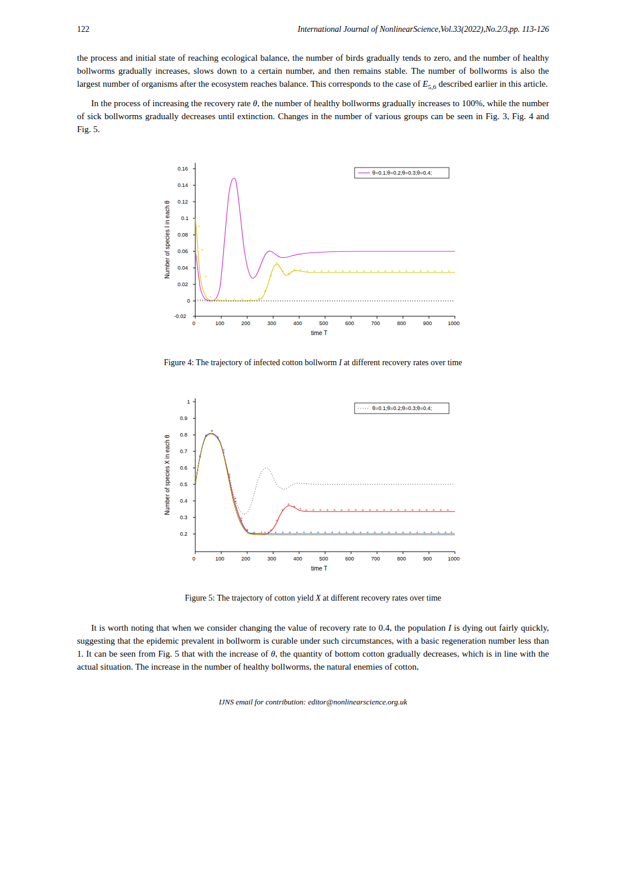122 International Journal of NonlinearScience,Vol.33(2022),No.2/3,pp. 113-126
the process and initial state of reaching ecological balance, the number of birds gradually tends to zero, and the number of healthy bollworms gradually increases, slows down to a certain number, and then remains stable. The number of bollworms is also the largest number of organisms after the ecosystem reaches balance. This corresponds to the case of E5,6 described earlier in this article.
In the process of increasing the recovery rate θ, the number of healthy bollworms gradually increases to 100%, while the number of sick bollworms gradually decreases until extinction. Changes in the number of various groups can be seen in Fig. 3, Fig. 4 and Fig. 5.
0.16 0.14 0.12 0.1 0.08 0.06 0.04 0.02 0 -0.02 0 100 200 300 400 500 600 700 800 900 1000 time T Number of species I in each θ θ=0.1;θ=0.2;θ=0.3;θ=0.4; +++++ +++++ +++++ +++++ +++++ +++++ +++++ ++++
Figure 4: The trajectory of infected cotton bollworm I at different recovery rates over time
1 0.9 0.8 0.7 0.6 0.5 0.4 0.3 0.2 0 100 200 300 400 500 600 700 800 900 1000 time T Number of species X in each θ θ=0.1;θ=0.2;θ=0.3;θ=0.4; +++++ +++++ +++++ +++++ +++++ +++++ +++++ +++++ +++++ +++++ +++++ +++++ +++++ +++++ +++++ ++++
Figure 5: The trajectory of cotton yield X at different recovery rates over time
It is worth noting that when we consider changing the value of recovery rate to 0.4, the population I is dying out fairly quickly, suggesting that the epidemic prevalent in bollworm is curable under such circumstances, with a basic regeneration number less than 1. It can be seen from Fig. 5 that with the increase of θ, the quantity of bottom cotton gradually decreases, which is in line with the actual situation. The increase in the number of healthy bollworms, the natural enemies of cotton,
IJNS email for contribution: editor@nonlinearscience.org.uk